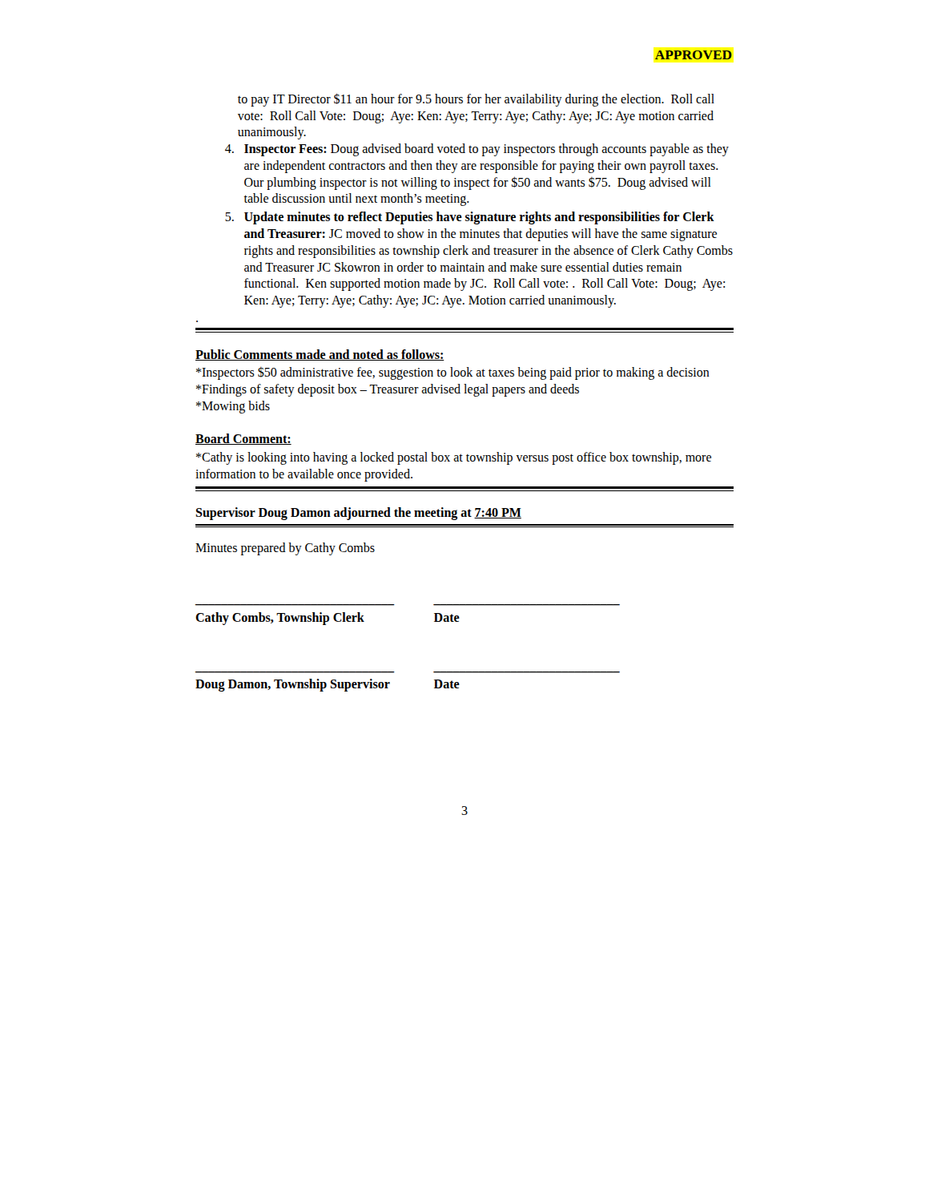APPROVED
to pay IT Director $11 an hour for 9.5 hours for her availability during the election. Roll call vote: Roll Call Vote: Doug; Aye: Ken: Aye; Terry: Aye; Cathy: Aye; JC: Aye motion carried unanimously.
Inspector Fees: Doug advised board voted to pay inspectors through accounts payable as they are independent contractors and then they are responsible for paying their own payroll taxes. Our plumbing inspector is not willing to inspect for $50 and wants $75. Doug advised will table discussion until next month’s meeting.
Update minutes to reflect Deputies have signature rights and responsibilities for Clerk and Treasurer: JC moved to show in the minutes that deputies will have the same signature rights and responsibilities as township clerk and treasurer in the absence of Clerk Cathy Combs and Treasurer JC Skowron in order to maintain and make sure essential duties remain functional. Ken supported motion made by JC. Roll Call vote: . Roll Call Vote: Doug; Aye: Ken: Aye; Terry: Aye; Cathy: Aye; JC: Aye. Motion carried unanimously.
.
Public Comments made and noted as follows:
*Inspectors $50 administrative fee, suggestion to look at taxes being paid prior to making a decision
*Findings of safety deposit box – Treasurer advised legal papers and deeds
*Mowing bids
Board Comment:
*Cathy is looking into having a locked postal box at township versus post office box township, more information to be available once provided.
Supervisor Doug Damon adjourned the meeting at 7:40 PM
Minutes prepared by Cathy Combs
____________________________________________________________
Cathy Combs, Township Clerk Date
____________________________________________________________
Doug Damon, Township Supervisor Date
3